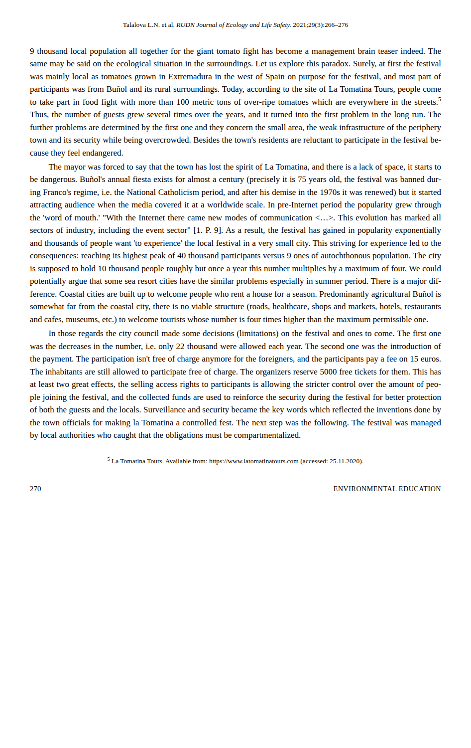Talalova L.N. et al. RUDN Journal of Ecology and Life Safety. 2021;29(3):266–276
9 thousand local population all together for the giant tomato fight has become a management brain teaser indeed. The same may be said on the ecological situation in the surroundings. Let us explore this paradox. Surely, at first the festival was mainly local as tomatoes grown in Extremadura in the west of Spain on purpose for the festival, and most part of participants was from Buñol and its rural surroundings. Today, according to the site of La Tomatina Tours, people come to take part in food fight with more than 100 metric tons of over-ripe tomatoes which are everywhere in the streets.5 Thus, the number of guests grew several times over the years, and it turned into the first problem in the long run. The further problems are determined by the first one and they concern the small area, the weak infrastructure of the periphery town and its security while being overcrowded. Besides the town's residents are reluctant to participate in the festival because they feel endangered.
The mayor was forced to say that the town has lost the spirit of La Tomatina, and there is a lack of space, it starts to be dangerous. Buñol's annual fiesta exists for almost a century (precisely it is 75 years old, the festival was banned during Franco's regime, i.e. the National Catholicism period, and after his demise in the 1970s it was renewed) but it started attracting audience when the media covered it at a worldwide scale. In pre-Internet period the popularity grew through the 'word of mouth.' "With the Internet there came new modes of communication <…>. This evolution has marked all sectors of industry, including the event sector" [1. P. 9]. As a result, the festival has gained in popularity exponentially and thousands of people want 'to experience' the local festival in a very small city. This striving for experience led to the consequences: reaching its highest peak of 40 thousand participants versus 9 ones of autochthonous population. The city is supposed to hold 10 thousand people roughly but once a year this number multiplies by a maximum of four. We could potentially argue that some sea resort cities have the similar problems especially in summer period. There is a major difference. Coastal cities are built up to welcome people who rent a house for a season. Predominantly agricultural Buñol is somewhat far from the coastal city, there is no viable structure (roads, healthcare, shops and markets, hotels, restaurants and cafes, museums, etc.) to welcome tourists whose number is four times higher than the maximum permissible one.
In those regards the city council made some decisions (limitations) on the festival and ones to come. The first one was the decreases in the number, i.e. only 22 thousand were allowed each year. The second one was the introduction of the payment. The participation isn't free of charge anymore for the foreigners, and the participants pay a fee on 15 euros. The inhabitants are still allowed to participate free of charge. The organizers reserve 5000 free tickets for them. This has at least two great effects, the selling access rights to participants is allowing the stricter control over the amount of people joining the festival, and the collected funds are used to reinforce the security during the festival for better protection of both the guests and the locals. Surveillance and security became the key words which reflected the inventions done by the town officials for making la Tomatina a controlled fest. The next step was the following. The festival was managed by local authorities who caught that the obligations must be compartmentalized.
5 La Tomatina Tours. Available from: https://www.latomatinatours.com (accessed: 25.11.2020).
270 ENVIRONMENTAL EDUCATION